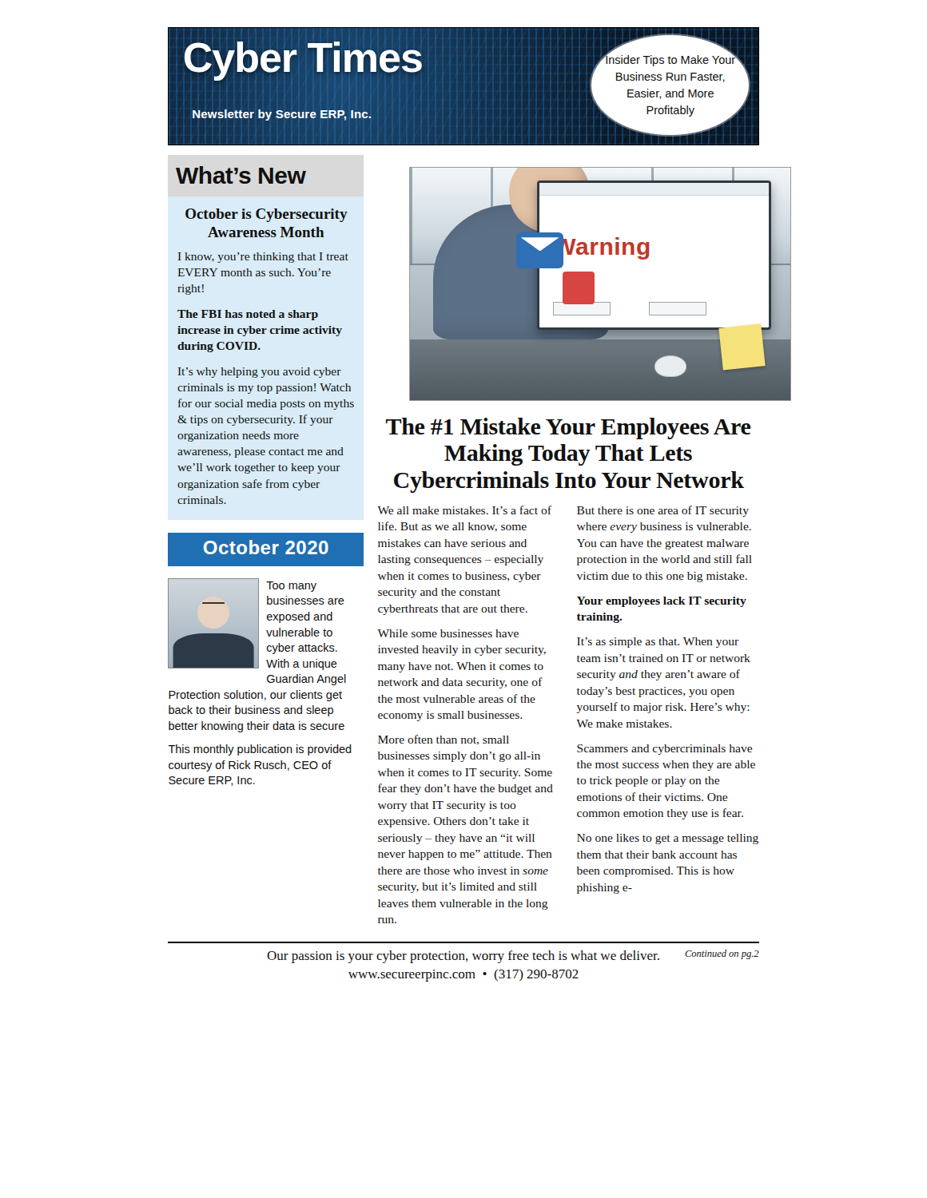Cyber Times
Newsletter by Secure ERP, Inc.
Insider Tips to Make Your Business Run Faster, Easier, and More Profitably
What’s New
October is Cybersecurity Awareness Month
I know, you’re thinking that I treat EVERY month as such. You’re right!
The FBI has noted a sharp increase in cyber crime activity during COVID.
It’s why helping you avoid cyber criminals is my top passion! Watch for our social media posts on myths & tips on cybersecurity. If your organization needs more awareness, please contact me and we’ll work together to keep your organization safe from cyber criminals.
October 2020
Too many businesses are exposed and vulnerable to cyber attacks. With a unique Guardian Angel Protection solution, our clients get back to their business and sleep better knowing their data is secure
This monthly publication is provided courtesy of Rick Rusch, CEO of Secure ERP, Inc.
Warning
The #1 Mistake Your Employees Are Making Today That Lets Cybercriminals Into Your Network
We all make mistakes. It’s a fact of life. But as we all know, some mistakes can have serious and lasting consequences – especially when it comes to business, cyber security and the constant cyberthreats that are out there.
While some businesses have invested heavily in cyber security, many have not. When it comes to network and data security, one of the most vulnerable areas of the economy is small businesses.
More often than not, small businesses simply don’t go all-in when it comes to IT security. Some fear they don’t have the budget and worry that IT security is too expensive. Others don’t take it seriously – they have an “it will never happen to me” attitude. Then there are those who invest in some security, but it’s limited and still leaves them vulnerable in the long run.
But there is one area of IT security where every business is vulnerable. You can have the greatest malware protection in the world and still fall victim due to this one big mistake.
Your employees lack IT security training.
It’s as simple as that. When your team isn’t trained on IT or network security and they aren’t aware of today’s best practices, you open yourself to major risk. Here’s why: We make mistakes.
Scammers and cybercriminals have the most success when they are able to trick people or play on the emotions of their victims. One common emotion they use is fear.
No one likes to get a message telling them that their bank account has been compromised. This is how phishing e-
Our passion is your cyber protection, worry free tech is what we deliver.
www.secureerpinc.com • (317) 290-8702
Continued on pg.2